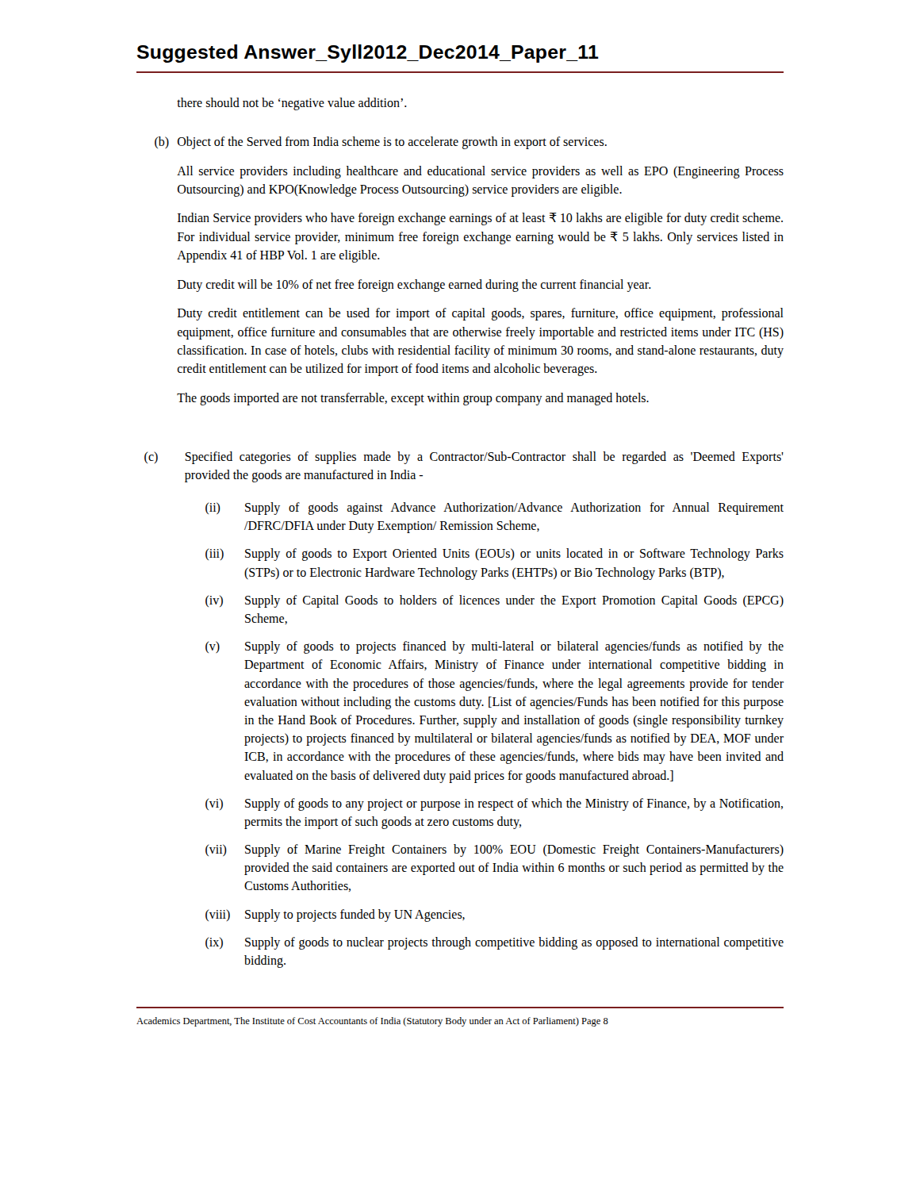Suggested Answer_Syll2012_Dec2014_Paper_11
there should not be ‘negative value addition’.
(b)
Object of the Served from India scheme is to accelerate growth in export of services.
All service providers including healthcare and educational service providers as well as EPO (Engineering Process Outsourcing) and KPO(Knowledge Process Outsourcing) service providers are eligible.
Indian Service providers who have foreign exchange earnings of at least ₹ 10 lakhs are eligible for duty credit scheme. For individual service provider, minimum free foreign exchange earning would be ₹ 5 lakhs. Only services listed in Appendix 41 of HBP Vol. 1 are eligible.
Duty credit will be 10% of net free foreign exchange earned during the current financial year.
Duty credit entitlement can be used for import of capital goods, spares, furniture, office equipment, professional equipment, office furniture and consumables that are otherwise freely importable and restricted items under ITC (HS) classification. In case of hotels, clubs with residential facility of minimum 30 rooms, and stand-alone restaurants, duty credit entitlement can be utilized for import of food items and alcoholic beverages.
The goods imported are not transferrable, except within group company and managed hotels.
(c)
Specified categories of supplies made by a Contractor/Sub-Contractor shall be regarded as 'Deemed Exports' provided the goods are manufactured in India -
(ii) Supply of goods against Advance Authorization/Advance Authorization for Annual Requirement /DFRC/DFIA under Duty Exemption/ Remission Scheme,
(iii) Supply of goods to Export Oriented Units (EOUs) or units located in or Software Technology Parks (STPs) or to Electronic Hardware Technology Parks (EHTPs) or Bio Technology Parks (BTP),
(iv) Supply of Capital Goods to holders of licences under the Export Promotion Capital Goods (EPCG) Scheme,
(v) Supply of goods to projects financed by multi-lateral or bilateral agencies/funds as notified by the Department of Economic Affairs, Ministry of Finance under international competitive bidding in accordance with the procedures of those agencies/funds, where the legal agreements provide for tender evaluation without including the customs duty. [List of agencies/Funds has been notified for this purpose in the Hand Book of Procedures. Further, supply and installation of goods (single responsibility turnkey projects) to projects financed by multilateral or bilateral agencies/funds as notified by DEA, MOF under ICB, in accordance with the procedures of these agencies/funds, where bids may have been invited and evaluated on the basis of delivered duty paid prices for goods manufactured abroad.]
(vi) Supply of goods to any project or purpose in respect of which the Ministry of Finance, by a Notification, permits the import of such goods at zero customs duty,
(vii) Supply of Marine Freight Containers by 100% EOU (Domestic Freight Containers-Manufacturers) provided the said containers are exported out of India within 6 months or such period as permitted by the Customs Authorities,
(viii) Supply to projects funded by UN Agencies,
(ix) Supply of goods to nuclear projects through competitive bidding as opposed to international competitive bidding.
Academics Department, The Institute of Cost Accountants of India (Statutory Body under an Act of Parliament) Page 8